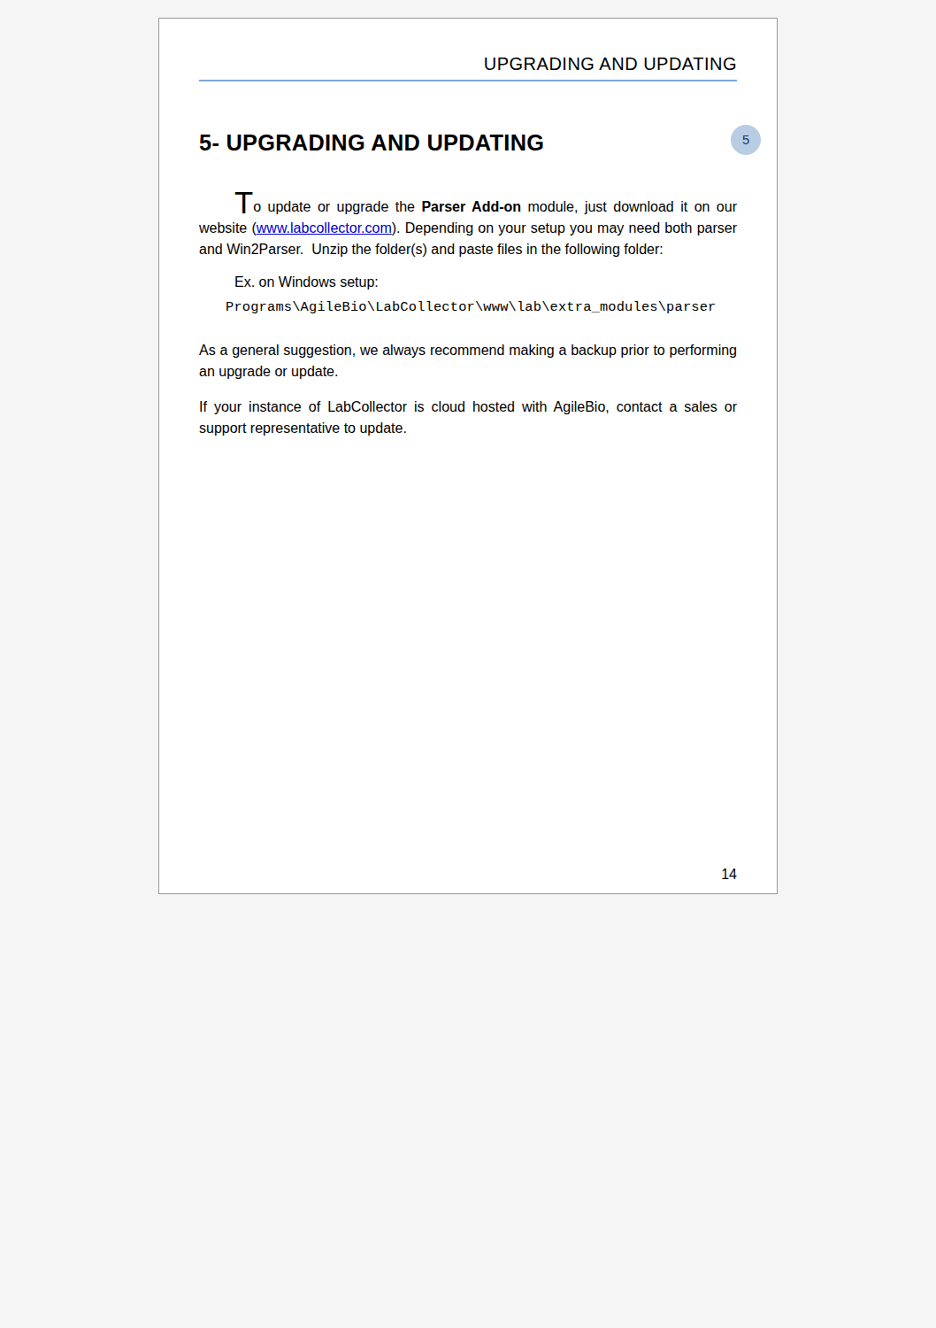UPGRADING AND UPDATING
5
5- UPGRADING AND UPDATING
To update or upgrade the Parser Add-on module, just download it on our website (www.labcollector.com). Depending on your setup you may need both parser and Win2Parser. Unzip the folder(s) and paste files in the following folder:
Ex. on Windows setup:
Programs\AgileBio\LabCollector\www\lab\extra_modules\parser
As a general suggestion, we always recommend making a backup prior to performing an upgrade or update.
If your instance of LabCollector is cloud hosted with AgileBio, contact a sales or support representative to update.
14